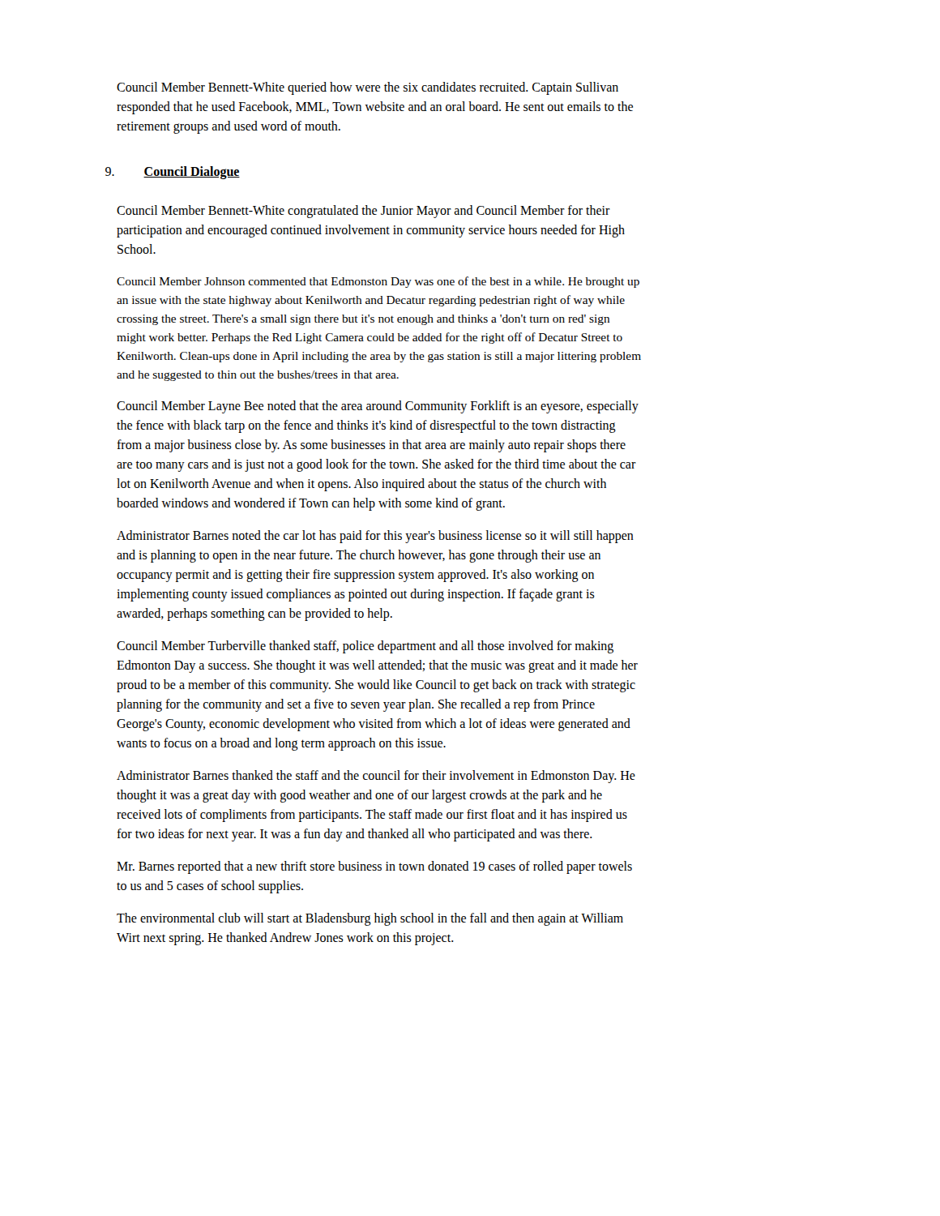Council Member Bennett-White queried how were the six candidates recruited. Captain Sullivan responded that he used Facebook, MML, Town website and an oral board. He sent out emails to the retirement groups and used word of mouth.
9. Council Dialogue
Council Member Bennett-White congratulated the Junior Mayor and Council Member for their participation and encouraged continued involvement in community service hours needed for High School.
Council Member Johnson commented that Edmonston Day was one of the best in a while. He brought up an issue with the state highway about Kenilworth and Decatur regarding pedestrian right of way while crossing the street. There's a small sign there but it's not enough and thinks a 'don't turn on red' sign might work better. Perhaps the Red Light Camera could be added for the right off of Decatur Street to Kenilworth. Clean-ups done in April including the area by the gas station is still a major littering problem and he suggested to thin out the bushes/trees in that area.
Council Member Layne Bee noted that the area around Community Forklift is an eyesore, especially the fence with black tarp on the fence and thinks it's kind of disrespectful to the town distracting from a major business close by. As some businesses in that area are mainly auto repair shops there are too many cars and is just not a good look for the town. She asked for the third time about the car lot on Kenilworth Avenue and when it opens. Also inquired about the status of the church with boarded windows and wondered if Town can help with some kind of grant.
Administrator Barnes noted the car lot has paid for this year's business license so it will still happen and is planning to open in the near future. The church however, has gone through their use an occupancy permit and is getting their fire suppression system approved. It's also working on implementing county issued compliances as pointed out during inspection. If façade grant is awarded, perhaps something can be provided to help.
Council Member Turberville thanked staff, police department and all those involved for making Edmonton Day a success. She thought it was well attended; that the music was great and it made her proud to be a member of this community. She would like Council to get back on track with strategic planning for the community and set a five to seven year plan. She recalled a rep from Prince George's County, economic development who visited from which a lot of ideas were generated and wants to focus on a broad and long term approach on this issue.
Administrator Barnes thanked the staff and the council for their involvement in Edmonston Day. He thought it was a great day with good weather and one of our largest crowds at the park and he received lots of compliments from participants. The staff made our first float and it has inspired us for two ideas for next year. It was a fun day and thanked all who participated and was there.
Mr. Barnes reported that a new thrift store business in town donated 19 cases of rolled paper towels to us and 5 cases of school supplies.
The environmental club will start at Bladensburg high school in the fall and then again at William Wirt next spring. He thanked Andrew Jones work on this project.